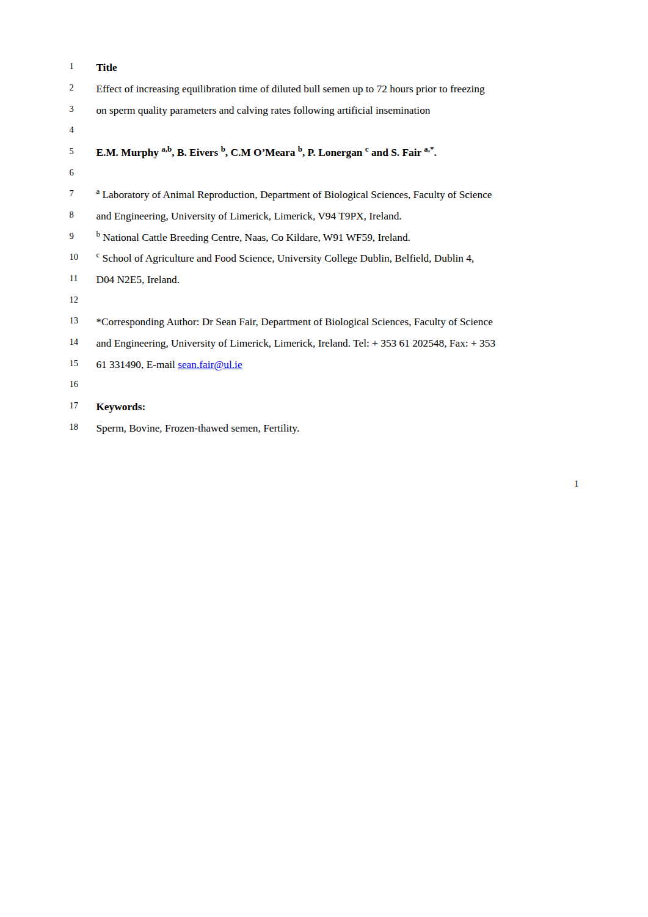1
Title
2
Effect of increasing equilibration time of diluted bull semen up to 72 hours prior to freezing
3
on sperm quality parameters and calving rates following artificial insemination
4
5
E.M. Murphy a,b, B. Eivers b, C.M O’Meara b, P. Lonergan c and S. Fair a,*.
6
7
a Laboratory of Animal Reproduction, Department of Biological Sciences, Faculty of Science
8
and Engineering, University of Limerick, Limerick, V94 T9PX, Ireland.
9
b National Cattle Breeding Centre, Naas, Co Kildare, W91 WF59, Ireland.
10
c School of Agriculture and Food Science, University College Dublin, Belfield, Dublin 4,
11
D04 N2E5, Ireland.
12
13
*Corresponding Author: Dr Sean Fair, Department of Biological Sciences, Faculty of Science
14
and Engineering, University of Limerick, Limerick, Ireland. Tel: + 353 61 202548, Fax: + 353
15
61 331490, E-mail sean.fair@ul.ie
16
17
Keywords:
18
Sperm, Bovine, Frozen-thawed semen, Fertility.
1